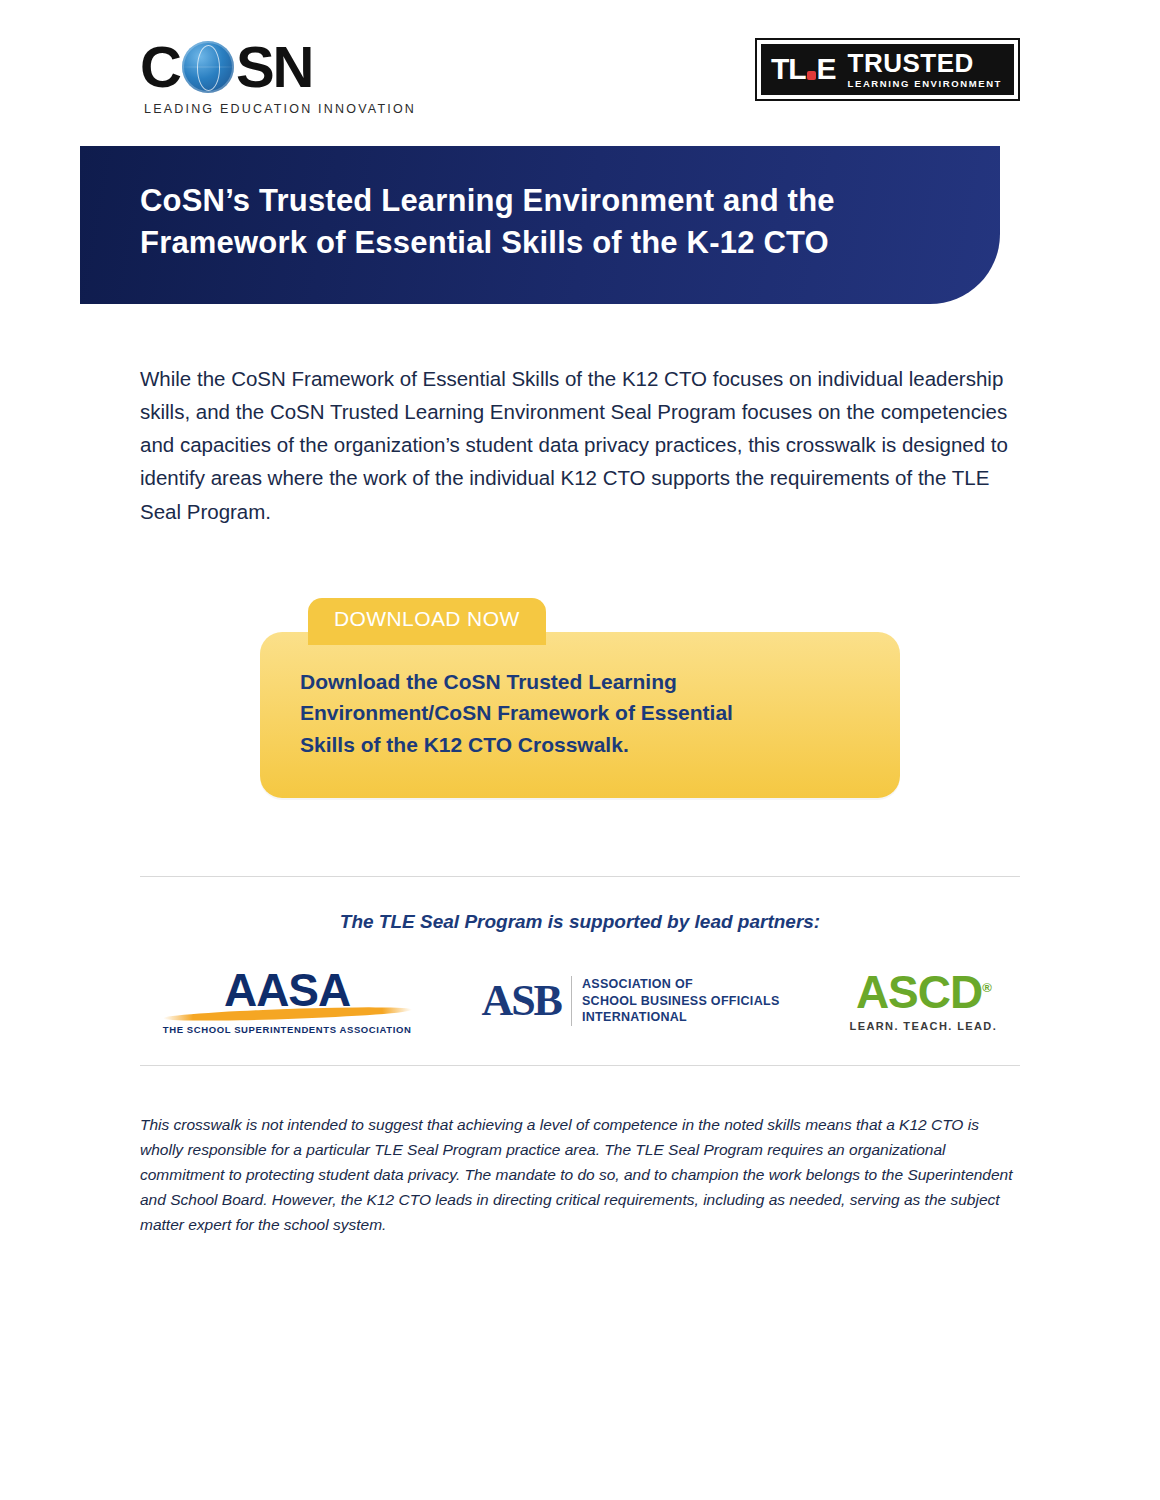C SN
LEADING EDUCATION INNOVATION
TL E
TRUSTED LEARNING ENVIRONMENT
CoSN’s Trusted Learning Environment and the Framework of Essential Skills of the K-12 CTO
While the CoSN Framework of Essential Skills of the K12 CTO focuses on individual leadership skills, and the CoSN Trusted Learning Environment Seal Program focuses on the competencies and capacities of the organization’s student data privacy practices, this crosswalk is designed to identify areas where the work of the individual K12 CTO supports the requirements of the TLE Seal Program.
DOWNLOAD NOW
Download the CoSN Trusted Learning Environment/CoSN Framework of Essential Skills of the K12 CTO Crosswalk.
The TLE Seal Program is supported by lead partners:
AASA
THE SCHOOL SUPERINTENDENTS ASSOCIATION
ASB
ASSOCIATION OF
SCHOOL BUSINESS OFFICIALS
INTERNATIONAL
ASCD®
LEARN. TEACH. LEAD.
This crosswalk is not intended to suggest that achieving a level of competence in the noted skills means that a K12 CTO is wholly responsible for a particular TLE Seal Program practice area. The TLE Seal Program requires an organizational commitment to protecting student data privacy. The mandate to do so, and to champion the work belongs to the Superintendent and School Board. However, the K12 CTO leads in directing critical requirements, including as needed, serving as the subject matter expert for the school system.